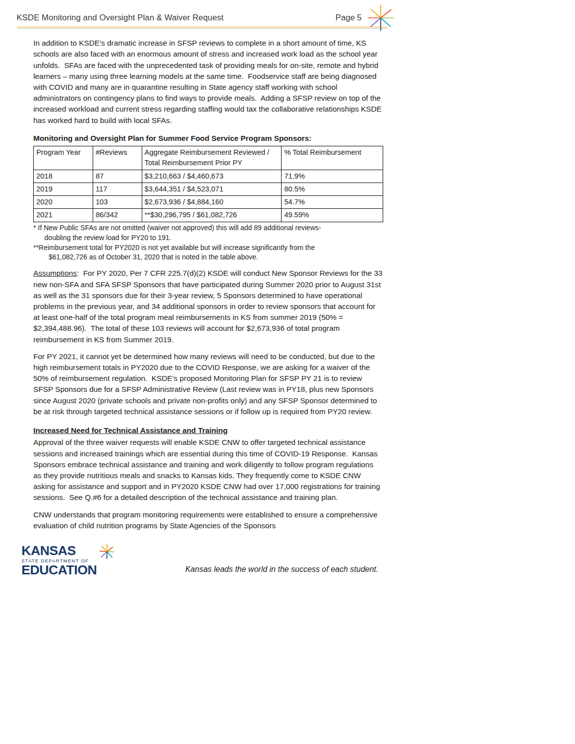KSDE Monitoring and Oversight Plan & Waiver Request
Page 5
In addition to KSDE’s dramatic increase in SFSP reviews to complete in a short amount of time, KS schools are also faced with an enormous amount of stress and increased work load as the school year unfolds. SFAs are faced with the unprecedented task of providing meals for on-site, remote and hybrid learners – many using three learning models at the same time. Foodservice staff are being diagnosed with COVID and many are in quarantine resulting in State agency staff working with school administrators on contingency plans to find ways to provide meals. Adding a SFSP review on top of the increased workload and current stress regarding staffing would tax the collaborative relationships KSDE has worked hard to build with local SFAs.
Monitoring and Oversight Plan for Summer Food Service Program Sponsors:
| Program Year | #Reviews | Aggregate Reimbursement Reviewed / Total Reimbursement Prior PY | % Total Reimbursement |
| --- | --- | --- | --- |
| 2018 | 87 | $3,210,663 / $4,460,673 | 71.9% |
| 2019 | 117 | $3,644,351 / $4,523,071 | 80.5% |
| 2020 | 103 | $2,673,936 / $4,884,160 | 54.7% |
| 2021 | 86/342 | **$30,296,795 / $61,082,726 | 49.59% |
* If New Public SFAs are not omitted (waiver not approved) this will add 89 additional reviews-
doubling the review load for PY20 to 191.
**Reimbursement total for PY2020 is not yet available but will increase significantly from the
$61,082,726 as of October 31, 2020 that is noted in the table above.
Assumptions: For PY 2020, Per 7 CFR 225.7(d)(2) KSDE will conduct New Sponsor Reviews for the 33 new non-SFA and SFA SFSP Sponsors that have participated during Summer 2020 prior to August 31st as well as the 31 sponsors due for their 3-year review, 5 Sponsors determined to have operational problems in the previous year, and 34 additional sponsors in order to review sponsors that account for at least one-half of the total program meal reimbursements in KS from summer 2019 (50% = $2,394,488.96). The total of these 103 reviews will account for $2,673,936 of total program reimbursement in KS from Summer 2019.
For PY 2021, it cannot yet be determined how many reviews will need to be conducted, but due to the high reimbursement totals in PY2020 due to the COVID Response, we are asking for a waiver of the 50% of reimbursement regulation. KSDE’s proposed Monitoring Plan for SFSP PY 21 is to review SFSP Sponsors due for a SFSP Administrative Review (Last review was in PY18, plus new Sponsors since August 2020 (private schools and private non-profits only) and any SFSP Sponsor determined to be at risk through targeted technical assistance sessions or if follow up is required from PY20 review.
Increased Need for Technical Assistance and Training
Approval of the three waiver requests will enable KSDE CNW to offer targeted technical assistance sessions and increased trainings which are essential during this time of COVID-19 Response. Kansas Sponsors embrace technical assistance and training and work diligently to follow program regulations as they provide nutritious meals and snacks to Kansas kids. They frequently come to KSDE CNW asking for assistance and support and in PY2020 KSDE CNW had over 17,000 registrations for training sessions. See Q.#6 for a detailed description of the technical assistance and training plan.
CNW understands that program monitoring requirements were established to ensure a comprehensive evaluation of child nutrition programs by State Agencies of the Sponsors
KANSAS
STATE DEPARTMENT OF
EDUCATION
Kansas leads the world in the success of each student.